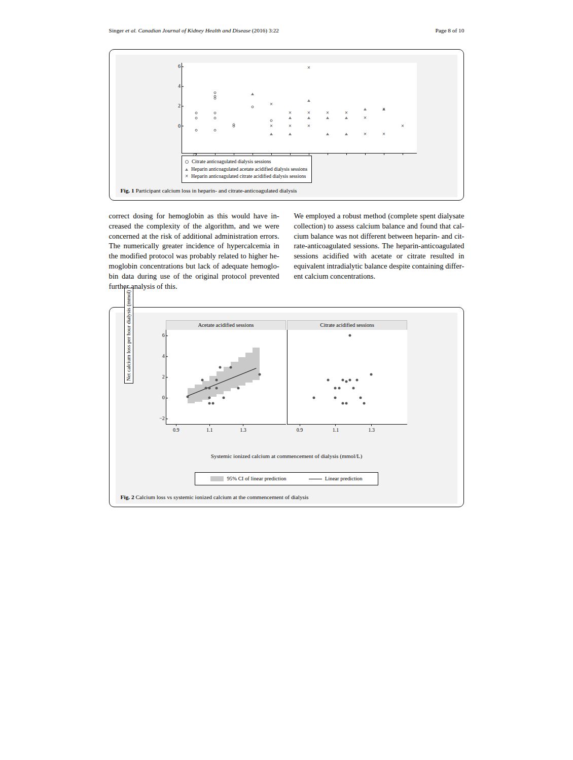Singer et al. Canadian Journal of Kidney Health and Disease (2016) 3:22
Page 8 of 10
Net calcium loss per hour dialyzed (mmol)
6
4
2
0
×
×
×
×
×
×
×
×
×
×
×
×
×
×
Participant
Citrate anticoagulated dialysis sessions
Heparin anticoagulated acetate acidified dialysis sessions
×Heparin anticoagulated citrate acidified dialysis sessions
Fig. 1 Participant calcium loss in heparin- and citrate-anticoagulated dialysis
correct dosing for hemoglobin as this would have increased the complexity of the algorithm, and we were concerned at the risk of additional administration errors. The numerically greater incidence of hypercalcemia in the modified protocol was probably related to higher hemoglobin concentrations but lack of adequate hemoglobin data during use of the original protocol prevented further analysis of this.
We employed a robust method (complete spent dialysate collection) to assess calcium balance and found that calcium balance was not different between heparin- and citrate-anticoagulated sessions. The heparin-anticoagulated sessions acidified with acetate or citrate resulted in equivalent intradialytic balance despite containing different calcium concentrations.
Net calcium loss per hour dialysis (mmol)
Acetate acidified sessions
6
4
2
0
−2
0.9
1.1
1.3
Citrate acidified sessions
0.9
1.1
1.3
Systemic ionized calcium at commencement of dialysis (mmol/L)
95% CI of linear prediction
Linear prediction
Fig. 2 Calcium loss vs systemic ionized calcium at the commencement of dialysis